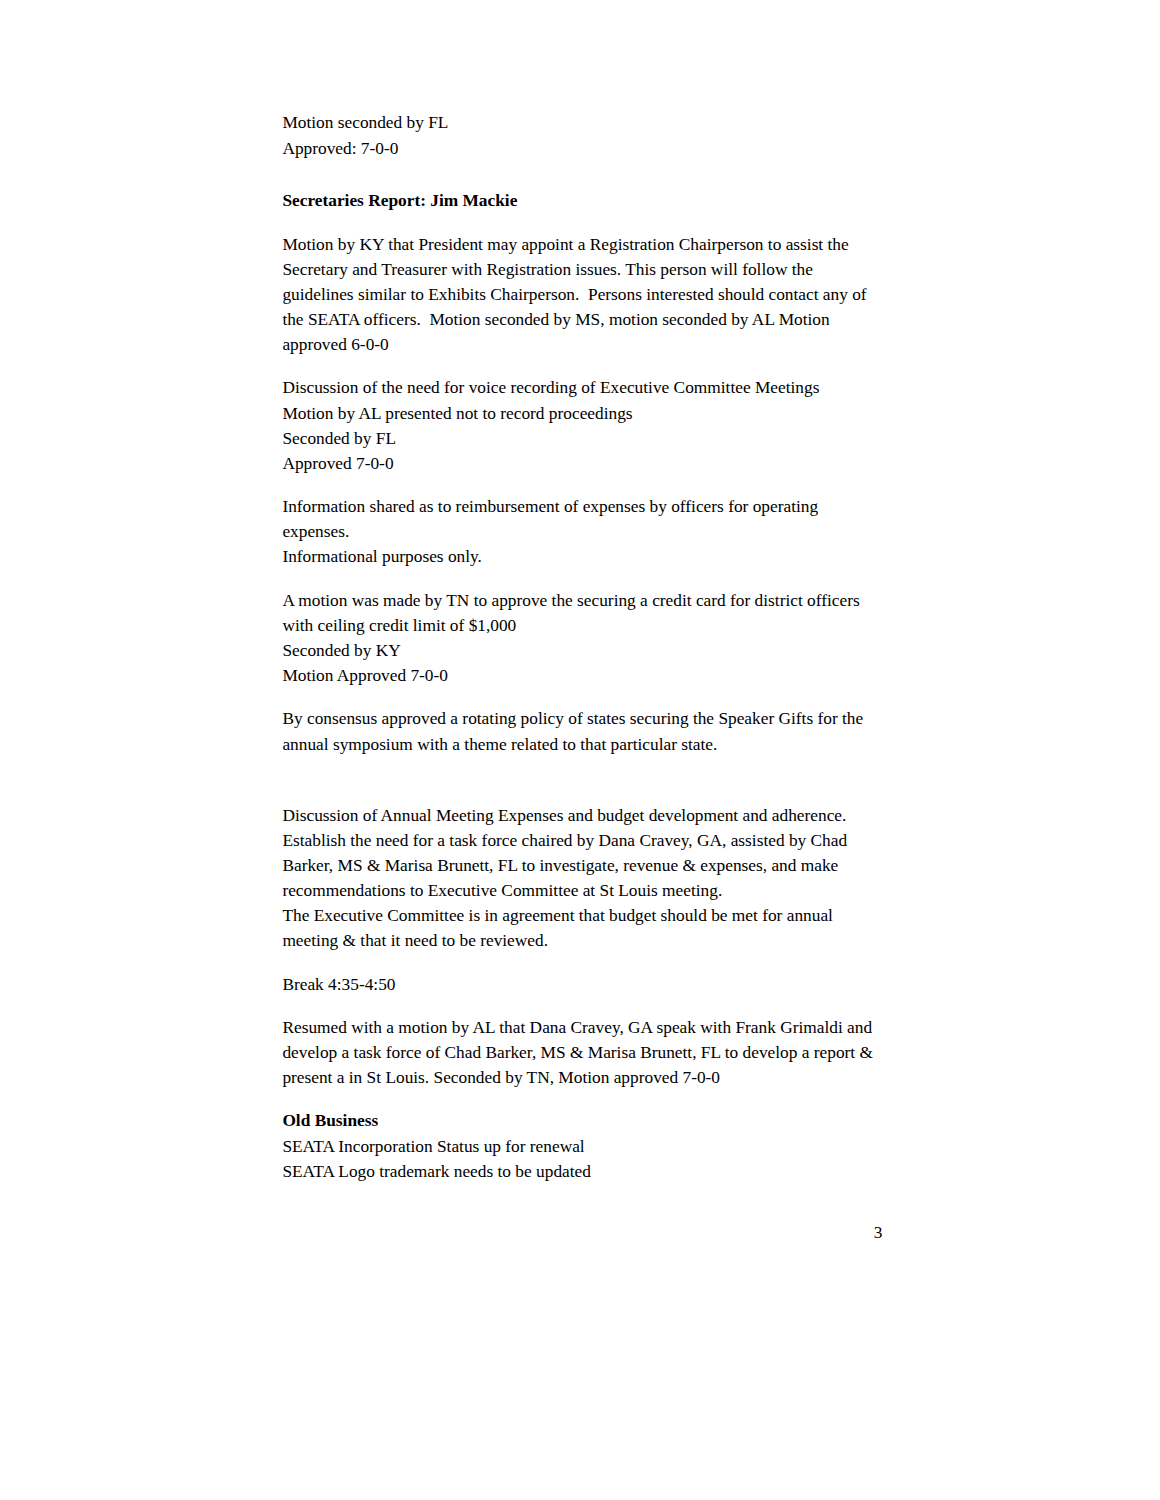Motion seconded by FL
Approved: 7-0-0
Secretaries Report: Jim Mackie
Motion by KY that President may appoint a Registration Chairperson to assist the Secretary and Treasurer with Registration issues. This person will follow the guidelines similar to Exhibits Chairperson. Persons interested should contact any of the SEATA officers. Motion seconded by MS, motion seconded by AL Motion approved 6-0-0
Discussion of the need for voice recording of Executive Committee Meetings
Motion by AL presented not to record proceedings
Seconded by FL
Approved 7-0-0
Information shared as to reimbursement of expenses by officers for operating expenses.
Informational purposes only.
A motion was made by TN to approve the securing a credit card for district officers with ceiling credit limit of $1,000
Seconded by KY
Motion Approved 7-0-0
By consensus approved a rotating policy of states securing the Speaker Gifts for the annual symposium with a theme related to that particular state.
Discussion of Annual Meeting Expenses and budget development and adherence.
Establish the need for a task force chaired by Dana Cravey, GA, assisted by Chad Barker, MS & Marisa Brunett, FL to investigate, revenue & expenses, and make recommendations to Executive Committee at St Louis meeting.
The Executive Committee is in agreement that budget should be met for annual meeting & that it need to be reviewed.
Break 4:35-4:50
Resumed with a motion by AL that Dana Cravey, GA speak with Frank Grimaldi and develop a task force of Chad Barker, MS & Marisa Brunett, FL to develop a report & present a in St Louis. Seconded by TN, Motion approved 7-0-0
Old Business
SEATA Incorporation Status up for renewal
SEATA Logo trademark needs to be updated
3